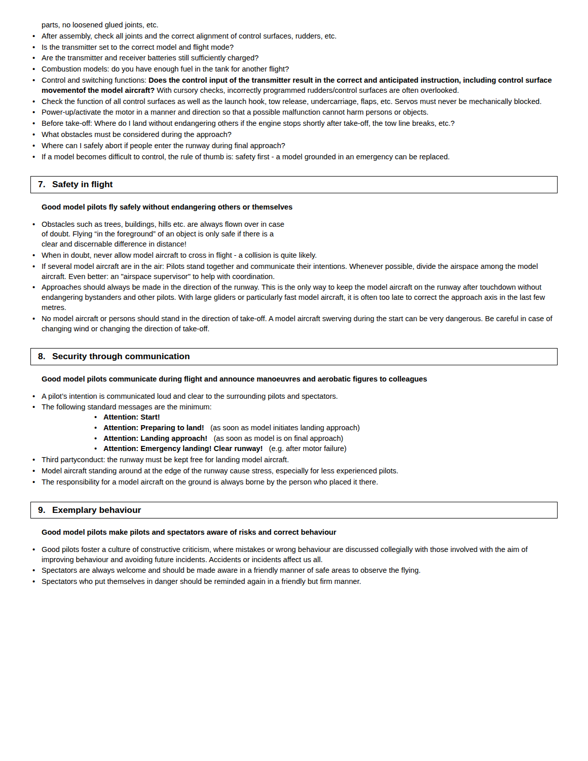parts, no loosened glued joints, etc.
After assembly, check all joints and the correct alignment of control surfaces, rudders, etc.
Is the transmitter set to the correct model and flight mode?
Are the transmitter and receiver batteries still sufficiently charged?
Combustion models: do you have enough fuel in the tank for another flight?
Control and switching functions: Does the control input of the transmitter result in the correct and anticipated instruction, including control surface movementof the model aircraft? With cursory checks, incorrectly programmed rudders/control surfaces are often overlooked.
Check the function of all control surfaces as well as the launch hook, tow release, undercarriage, flaps, etc. Servos must never be mechanically blocked.
Power-up/activate the motor in a manner and direction so that a possible malfunction cannot harm persons or objects.
Before take-off: Where do I land without endangering others if the engine stops shortly after take-off, the tow line breaks, etc.?
What obstacles must be considered during the approach?
Where can I safely abort if people enter the runway during final approach?
If a model becomes difficult to control, the rule of thumb is: safety first - a model grounded in an emergency can be replaced.
7. Safety in flight
Good model pilots fly safely without endangering others or themselves
Obstacles such as trees, buildings, hills etc. are always flown over in case
of doubt. Flying “in the foreground” of an object is only safe if there is a
clear and discernable difference in distance!
When in doubt, never allow model aircraft to cross in flight - a collision is quite likely.
If several model aircraft are in the air: Pilots stand together and communicate their intentions. Whenever possible, divide the airspace among the model aircraft. Even better: an "airspace supervisor" to help with coordination.
Approaches should always be made in the direction of the runway. This is the only way to keep the model aircraft on the runway after touchdown without endangering bystanders and other pilots. With large gliders or particularly fast model aircraft, it is often too late to correct the approach axis in the last few metres.
No model aircraft or persons should stand in the direction of take-off. A model aircraft swerving during the start can be very dangerous. Be careful in case of changing wind or changing the direction of take-off.
8. Security through communication
Good model pilots communicate during flight and announce manoeuvres and aerobatic figures to colleagues
A pilot’s intention is communicated loud and clear to the surrounding pilots and spectators.
The following standard messages are the minimum:
Attention: Start!
Attention: Preparing to land! (as soon as model initiates landing approach)
Attention: Landing approach! (as soon as model is on final approach)
Attention: Emergency landing! Clear runway! (e.g. after motor failure)
Third partyconduct: the runway must be kept free for landing model aircraft.
Model aircraft standing around at the edge of the runway cause stress, especially for less experienced pilots.
The responsibility for a model aircraft on the ground is always borne by the person who placed it there.
9. Exemplary behaviour
Good model pilots make pilots and spectators aware of risks and correct behaviour
Good pilots foster a culture of constructive criticism, where mistakes or wrong behaviour are discussed collegially with those involved with the aim of improving behaviour and avoiding future incidents. Accidents or incidents affect us all.
Spectators are always welcome and should be made aware in a friendly manner of safe areas to observe the flying.
Spectators who put themselves in danger should be reminded again in a friendly but firm manner.